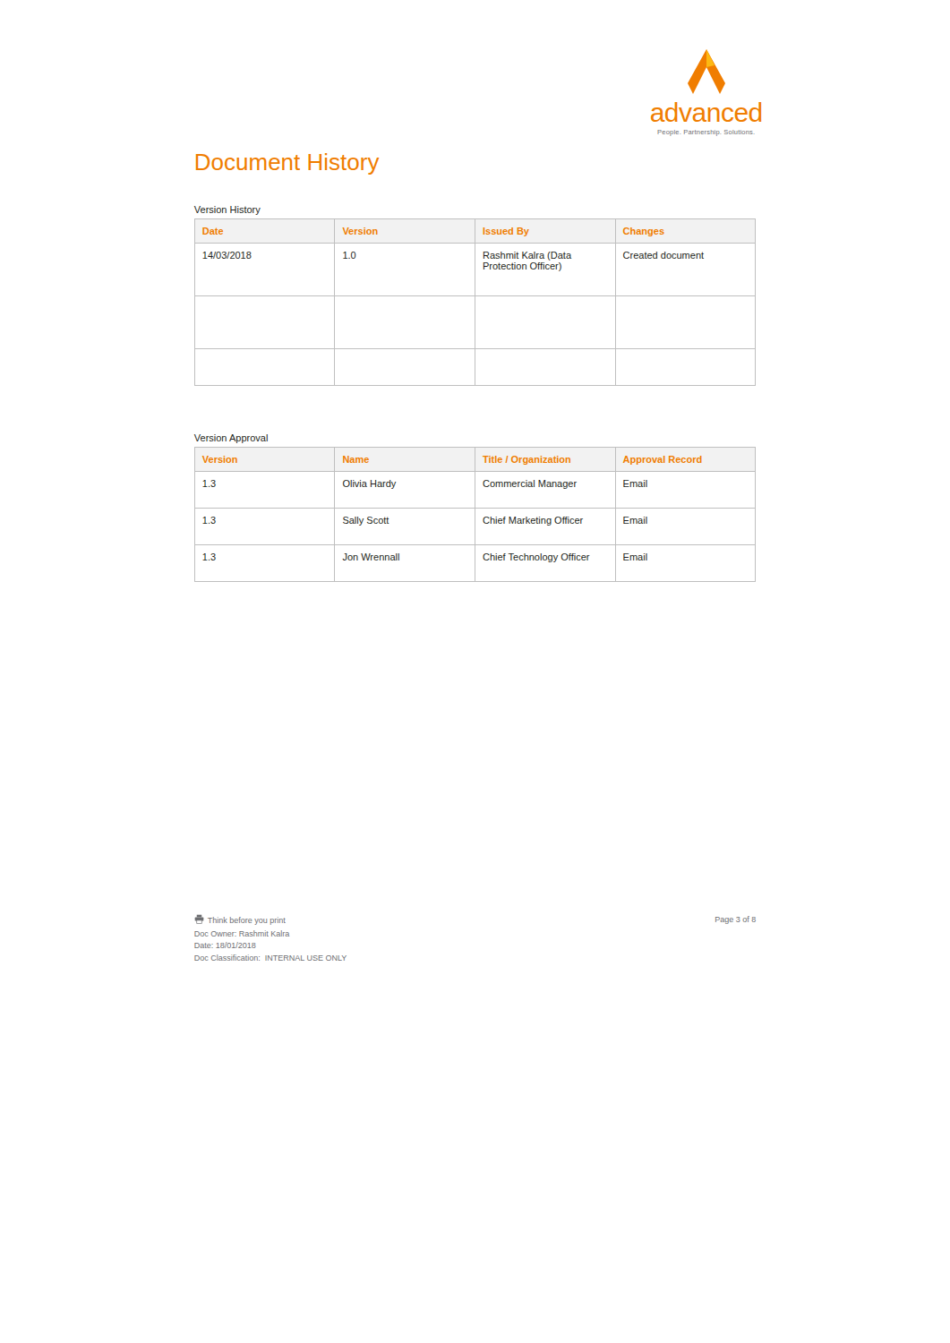advanced
People. Partnership. Solutions.
Document History
Version History
| Date | Version | Issued By | Changes |
| --- | --- | --- | --- |
| 14/03/2018 | 1.0 | Rashmit Kalra (Data Protection Officer) | Created document |
Version Approval
| Version | Name | Title / Organization | Approval Record |
| --- | --- | --- | --- |
| 1.3 | Olivia Hardy | Commercial Manager | Email |
| 1.3 | Sally Scott | Chief Marketing Officer | Email |
| 1.3 | Jon Wrennall | Chief Technology Officer | Email |
Page 3 of 8
Think before you print
Doc Owner: Rashmit Kalra
Date: 18/01/2018
Doc Classification: INTERNAL USE ONLY